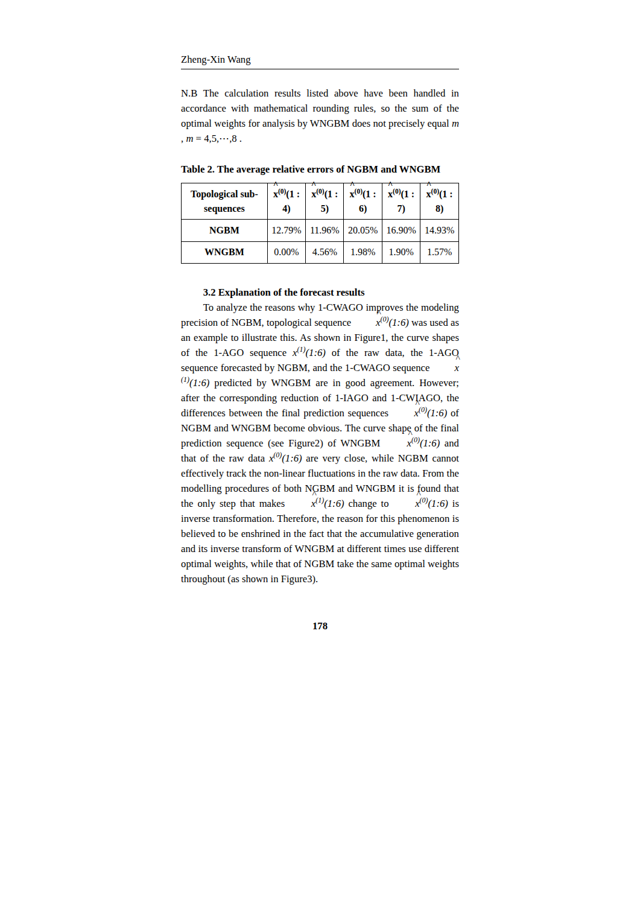Zheng-Xin Wang
N.B The calculation results listed above have been handled in accordance with mathematical rounding rules, so the sum of the optimal weights for analysis by WNGBM does not precisely equal m , m = 4,5,⋯,8 .
Table 2. The average relative errors of NGBM and WNGBM
| Topological sub-sequences | x (0) (1 : 4) | x (0) (1 : 5) | x (0) (1 : 6) | x (0) (1 : 7) | x (0) (1 : 8) |
| --- | --- | --- | --- | --- | --- |
| NGBM | 12.79% | 11.96% | 20.05% | 16.90% | 14.93% |
| WNGBM | 0.00% | 4.56% | 1.98% | 1.90% | 1.57% |
3.2 Explanation of the forecast results
To analyze the reasons why 1-CWAGO improves the modeling precision of NGBM, topological sequence x(0)(1:6) was used as an example to illustrate this. As shown in Figure1, the curve shapes of the 1-AGO sequence x(1)(1:6) of the raw data, the 1-AGO sequence forecasted by NGBM, and the 1-CWAGO sequence x(1)(1:6) predicted by WNGBM are in good agreement. However; after the corresponding reduction of 1-IAGO and 1-CWIAGO, the differences between the final prediction sequences x(0)(1:6) of NGBM and WNGBM become obvious. The curve shape of the final prediction sequence (see Figure2) of WNGBM x(0)(1:6) and that of the raw data x(0)(1:6) are very close, while NGBM cannot effectively track the non-linear fluctuations in the raw data. From the modelling procedures of both NGBM and WNGBM it is found that the only step that makes x(1)(1:6) change to x(0)(1:6) is inverse transformation. Therefore, the reason for this phenomenon is believed to be enshrined in the fact that the accumulative generation and its inverse transform of WNGBM at different times use different optimal weights, while that of NGBM take the same optimal weights throughout (as shown in Figure3).
178